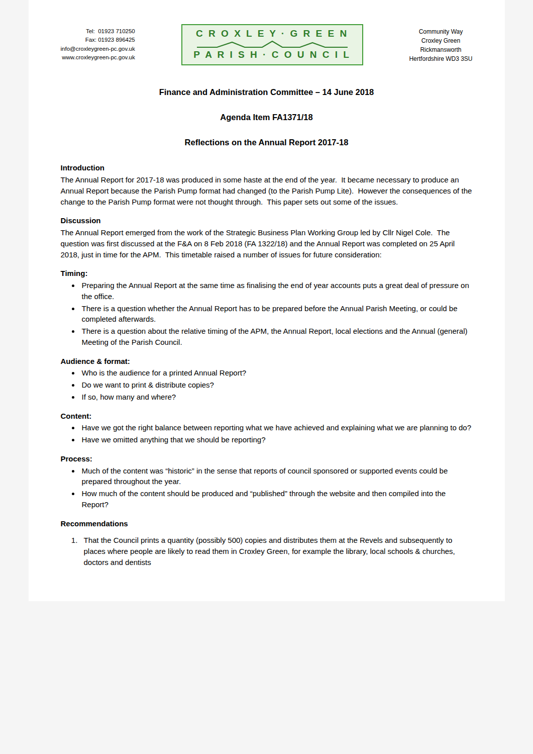Tel: 01923 710250
Fax: 01923 896425
info@croxleygreen-pc.gov.uk
www.croxleygreen-pc.gov.uk
C R O X L E Y · G R E E N
P A R I S H · C O U N C I L
Community Way
Croxley Green
Rickmansworth
Hertfordshire WD3 3SU
Finance and Administration Committee – 14 June 2018
Agenda Item FA1371/18
Reflections on the Annual Report 2017-18
Introduction
The Annual Report for 2017-18 was produced in some haste at the end of the year. It became necessary to produce an Annual Report because the Parish Pump format had changed (to the Parish Pump Lite). However the consequences of the change to the Parish Pump format were not thought through. This paper sets out some of the issues.
Discussion
The Annual Report emerged from the work of the Strategic Business Plan Working Group led by Cllr Nigel Cole. The question was first discussed at the F&A on 8 Feb 2018 (FA 1322/18) and the Annual Report was completed on 25 April 2018, just in time for the APM. This timetable raised a number of issues for future consideration:
Timing:
Preparing the Annual Report at the same time as finalising the end of year accounts puts a great deal of pressure on the office.
There is a question whether the Annual Report has to be prepared before the Annual Parish Meeting, or could be completed afterwards.
There is a question about the relative timing of the APM, the Annual Report, local elections and the Annual (general) Meeting of the Parish Council.
Audience & format:
Who is the audience for a printed Annual Report?
Do we want to print & distribute copies?
If so, how many and where?
Content:
Have we got the right balance between reporting what we have achieved and explaining what we are planning to do?
Have we omitted anything that we should be reporting?
Process:
Much of the content was “historic” in the sense that reports of council sponsored or supported events could be prepared throughout the year.
How much of the content should be produced and “published” through the website and then compiled into the Report?
Recommendations
That the Council prints a quantity (possibly 500) copies and distributes them at the Revels and subsequently to places where people are likely to read them in Croxley Green, for example the library, local schools & churches, doctors and dentists